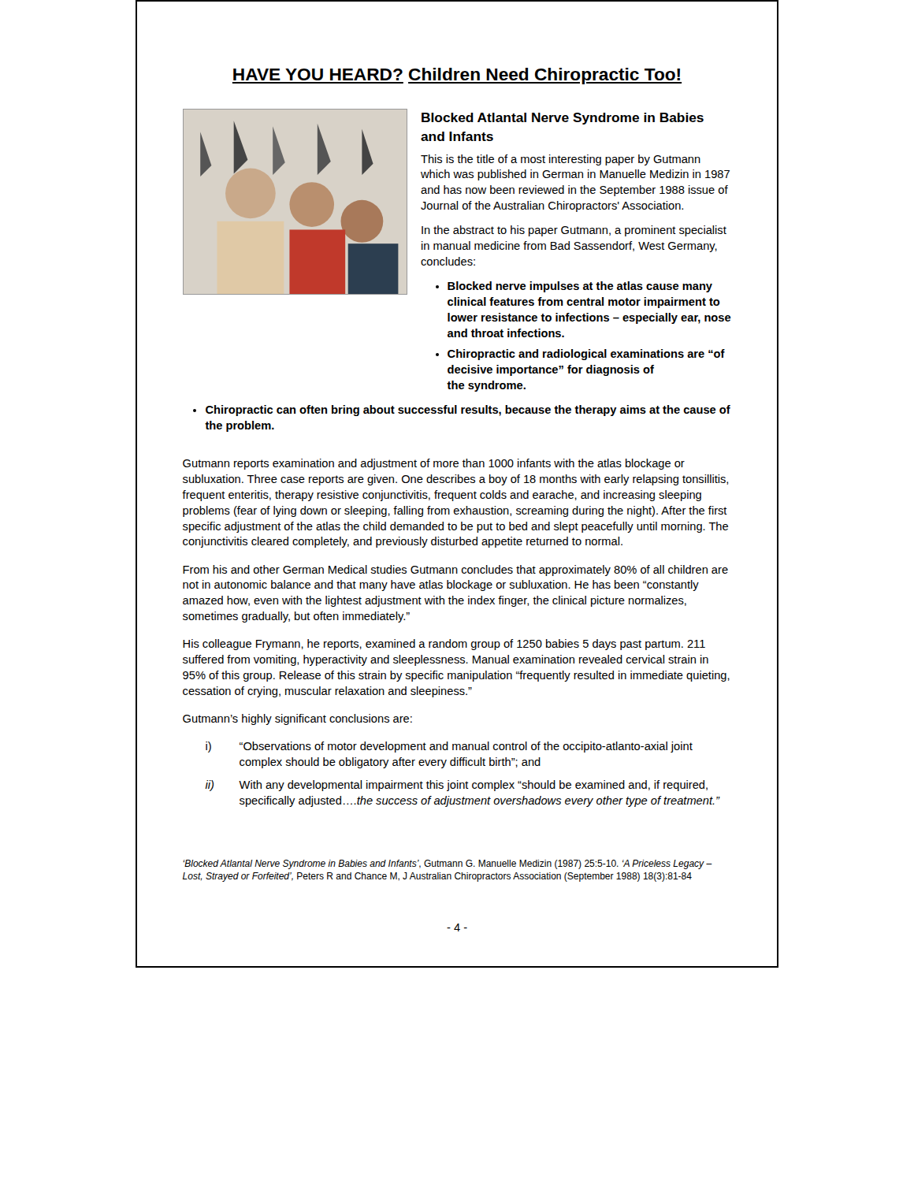HAVE YOU HEARD? Children Need Chiropractic Too!
Blocked Atlantal Nerve Syndrome in Babies and Infants
This is the title of a most interesting paper by Gutmann which was published in German in Manuelle Medizin in 1987 and has now been reviewed in the September 1988 issue of Journal of the Australian Chiropractors' Association.
In the abstract to his paper Gutmann, a prominent specialist in manual medicine from Bad Sassendorf, West Germany, concludes:
Blocked nerve impulses at the atlas cause many clinical features from central motor impairment to lower resistance to infections – especially ear, nose and throat infections.
Chiropractic and radiological examinations are “of decisive importance” for diagnosis of the syndrome.
Chiropractic can often bring about successful results, because the therapy aims at the cause of the problem.
Gutmann reports examination and adjustment of more than 1000 infants with the atlas blockage or subluxation. Three case reports are given. One describes a boy of 18 months with early relapsing tonsillitis, frequent enteritis, therapy resistive conjunctivitis, frequent colds and earache, and increasing sleeping problems (fear of lying down or sleeping, falling from exhaustion, screaming during the night). After the first specific adjustment of the atlas the child demanded to be put to bed and slept peacefully until morning. The conjunctivitis cleared completely, and previously disturbed appetite returned to normal.
From his and other German Medical studies Gutmann concludes that approximately 80% of all children are not in autonomic balance and that many have atlas blockage or subluxation. He has been “constantly amazed how, even with the lightest adjustment with the index finger, the clinical picture normalizes, sometimes gradually, but often immediately.”
His colleague Frymann, he reports, examined a random group of 1250 babies 5 days past partum. 211 suffered from vomiting, hyperactivity and sleeplessness. Manual examination revealed cervical strain in 95% of this group. Release of this strain by specific manipulation “frequently resulted in immediate quieting, cessation of crying, muscular relaxation and sleepiness.”
Gutmann’s highly significant conclusions are:
i) “Observations of motor development and manual control of the occipito-atlanto-axial joint complex should be obligatory after every difficult birth”; and
ii) With any developmental impairment this joint complex “should be examined and, if required, specifically adjusted….the success of adjustment overshadows every other type of treatment.”
‘Blocked Atlantal Nerve Syndrome in Babies and Infants’, Gutmann G. Manuelle Medizin (1987) 25:5-10. ‘A Priceless Legacy – Lost, Strayed or Forfeited’, Peters R and Chance M, J Australian Chiropractors Association (September 1988) 18(3):81-84
- 4 -